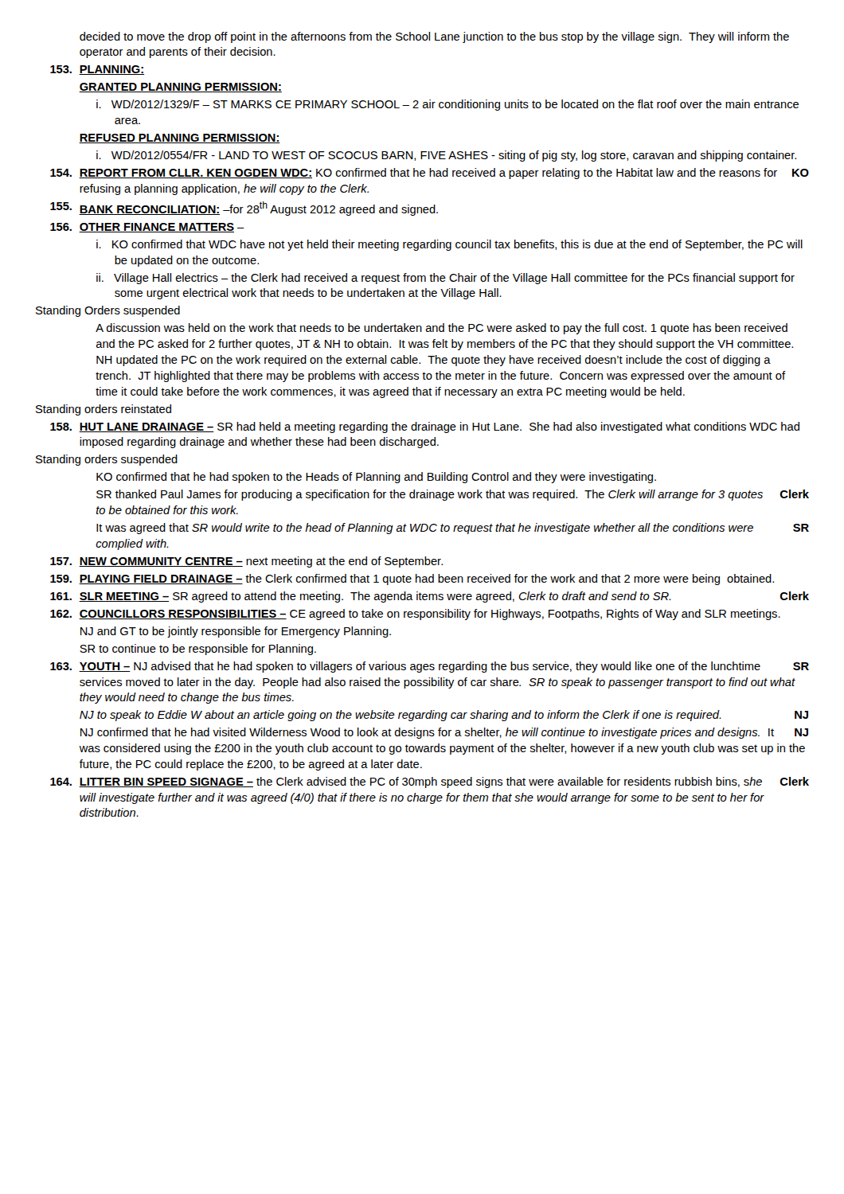decided to move the drop off point in the afternoons from the School Lane junction to the bus stop by the village sign. They will inform the operator and parents of their decision.
153.
PLANNING:
GRANTED PLANNING PERMISSION:
i. WD/2012/1329/F – ST MARKS CE PRIMARY SCHOOL – 2 air conditioning units to be located on the flat roof over the main entrance area.
REFUSED PLANNING PERMISSION:
i. WD/2012/0554/FR - LAND TO WEST OF SCOCUS BARN, FIVE ASHES - siting of pig sty, log store, caravan and shipping container.
154.
KO REPORT FROM CLLR. KEN OGDEN WDC: KO confirmed that he had received a paper relating to the Habitat law and the reasons for refusing a planning application, he will copy to the Clerk.
155.
BANK RECONCILIATION: –for 28th August 2012 agreed and signed.
156.
OTHER FINANCE MATTERS –
i. KO confirmed that WDC have not yet held their meeting regarding council tax benefits, this is due at the end of September, the PC will be updated on the outcome.
ii. Village Hall electrics – the Clerk had received a request from the Chair of the Village Hall committee for the PCs financial support for some urgent electrical work that needs to be undertaken at the Village Hall.
Standing Orders suspended
A discussion was held on the work that needs to be undertaken and the PC were asked to pay the full cost. 1 quote has been received and the PC asked for 2 further quotes, JT & NH to obtain. It was felt by members of the PC that they should support the VH committee. NH updated the PC on the work required on the external cable. The quote they have received doesn’t include the cost of digging a trench. JT highlighted that there may be problems with access to the meter in the future. Concern was expressed over the amount of time it could take before the work commences, it was agreed that if necessary an extra PC meeting would be held.
Standing orders reinstated
158.
HUT LANE DRAINAGE – SR had held a meeting regarding the drainage in Hut Lane. She had also investigated what conditions WDC had imposed regarding drainage and whether these had been discharged.
Standing orders suspended
KO confirmed that he had spoken to the Heads of Planning and Building Control and they were investigating.
Clerk SR thanked Paul James for producing a specification for the drainage work that was required. The Clerk will arrange for 3 quotes to be obtained for this work.
SRIt was agreed that SR would write to the head of Planning at WDC to request that he investigate whether all the conditions were complied with.
157.
NEW COMMUNITY CENTRE – next meeting at the end of September.
159.
PLAYING FIELD DRAINAGE – the Clerk confirmed that 1 quote had been received for the work and that 2 more were being obtained.
161.
Clerk SLR MEETING – SR agreed to attend the meeting. The agenda items were agreed, Clerk to draft and send to SR.
162.
COUNCILLORS RESPONSIBILITIES – CE agreed to take on responsibility for Highways, Footpaths, Rights of Way and SLR meetings.
NJ and GT to be jointly responsible for Emergency Planning.
SR to continue to be responsible for Planning.
163.
SR YOUTH – NJ advised that he had spoken to villagers of various ages regarding the bus service, they would like one of the lunchtime services moved to later in the day. People had also raised the possibility of car share. SR to speak to passenger transport to find out what they would need to change the bus times.
NJ NJ to speak to Eddie W about an article going on the website regarding car sharing and to inform the Clerk if one is required.
NJNJ confirmed that he had visited Wilderness Wood to look at designs for a shelter, he will continue to investigate prices and designs. It was considered using the £200 in the youth club account to go towards payment of the shelter, however if a new youth club was set up in the future, the PC could replace the £200, to be agreed at a later date.
164.
Clerk LITTER BIN SPEED SIGNAGE – the Clerk advised the PC of 30mph speed signs that were available for residents rubbish bins, she will investigate further and it was agreed (4/0) that if there is no charge for them that she would arrange for some to be sent to her for distribution.